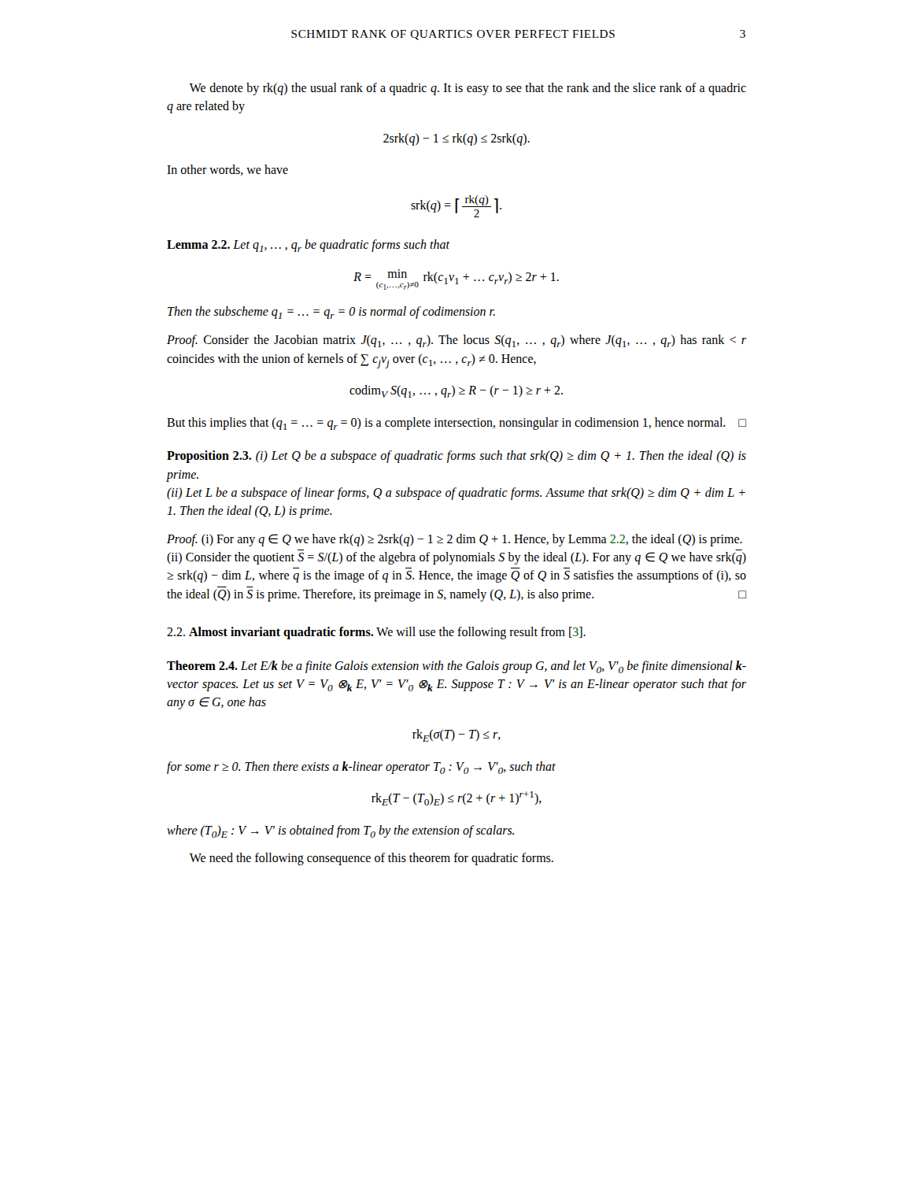SCHMIDT RANK OF QUARTICS OVER PERFECT FIELDS 3
We denote by rk(q) the usual rank of a quadric q. It is easy to see that the rank and the slice rank of a quadric q are related by
2srk(q) − 1 ≤ rk(q) ≤ 2srk(q).
In other words, we have
srk(q) = ⌈rk(q) 2⌉.
Lemma 2.2. Let q1, … , qr be quadratic forms such that
R = min(c1,…,cr)≠0 rk(c1ν1 + … cr νr) ≥ 2r + 1.
Then the subscheme q1 = … = qr = 0 is normal of codimension r.
Proof. Consider the Jacobian matrix J(q1, … , qr). The locus S(q1, … , qr) where J(q1, … , qr) has rank < r coincides with the union of kernels of ∑ cj νj over (c1, … , cr) ≠ 0. Hence,
codimV S(q1, … , qr) ≥ R − (r − 1) ≥ r + 2.
But this implies that (q1 = … = qr = 0) is a complete intersection, nonsingular in codimension 1, hence normal. □
Proposition 2.3. (i) Let Q be a subspace of quadratic forms such that srk(Q) ≥ dim Q + 1. Then the ideal (Q) is prime.
(ii) Let L be a subspace of linear forms, Q a subspace of quadratic forms. Assume that srk(Q) ≥ dim Q + dim L + 1. Then the ideal (Q, L) is prime.
Proof. (i) For any q ∈ Q we have rk(q) ≥ 2srk(q) − 1 ≥ 2 dim Q + 1. Hence, by Lemma 2.2, the ideal (Q) is prime.
(ii) Consider the quotient S = S/(L) of the algebra of polynomials S by the ideal (L). For any q ∈ Q we have srk(q) ≥ srk(q) − dim L, where q is the image of q in S. Hence, the image Q of Q in S satisfies the assumptions of (i), so the ideal (Q) in S is prime. Therefore, its preimage in S, namely (Q, L), is also prime. □
2.2. Almost invariant quadratic forms. We will use the following result from [3].
Theorem 2.4. Let E/k be a finite Galois extension with the Galois group G, and let V0, V′0 be finite dimensional k-vector spaces. Let us set V = V0 ⊗k E, V′ = V′0 ⊗k E. Suppose T : V → V′ is an E-linear operator such that for any σ ∈ G, one has
rkE(σ(T) − T) ≤ r,
for some r ≥ 0. Then there exists a k-linear operator T0 : V0 → V′0, such that
rkE(T − (T0)E) ≤ r(2 + (r + 1)r+1),
where (T0)E : V → V′ is obtained from T0 by the extension of scalars.
We need the following consequence of this theorem for quadratic forms.